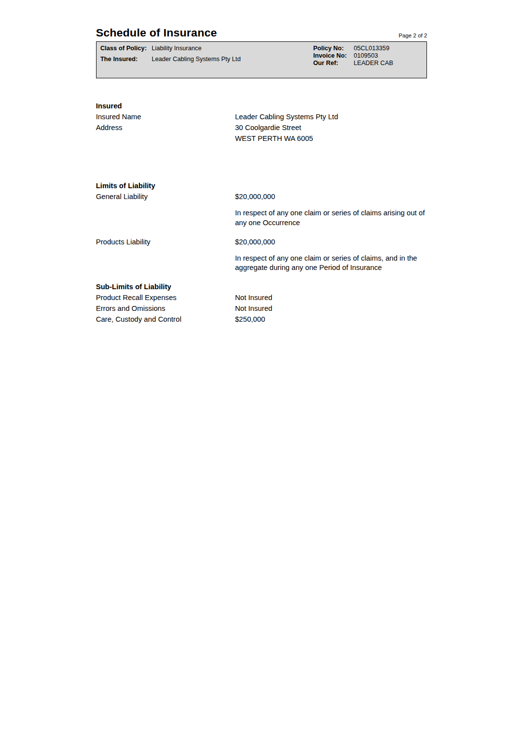Schedule of Insurance
Page 2 of 2
Class of Policy:
Liability Insurance
The Insured:
Leader Cabling Systems Pty Ltd
Policy No:
05CL013359
Invoice No:
0109503
Our Ref:
LEADER CAB
Insured
Insured Name
Leader Cabling Systems Pty Ltd
Address
30 Coolgardie Street
WEST PERTH WA 6005
Limits of Liability
General Liability
$20,000,000
In respect of any one claim or series of claims arising out of any one Occurrence
Products Liability
$20,000,000
In respect of any one claim or series of claims, and in the aggregate during any one Period of Insurance
Sub-Limits of Liability
Product Recall Expenses
Not Insured
Errors and Omissions
Not Insured
Care, Custody and Control
$250,000